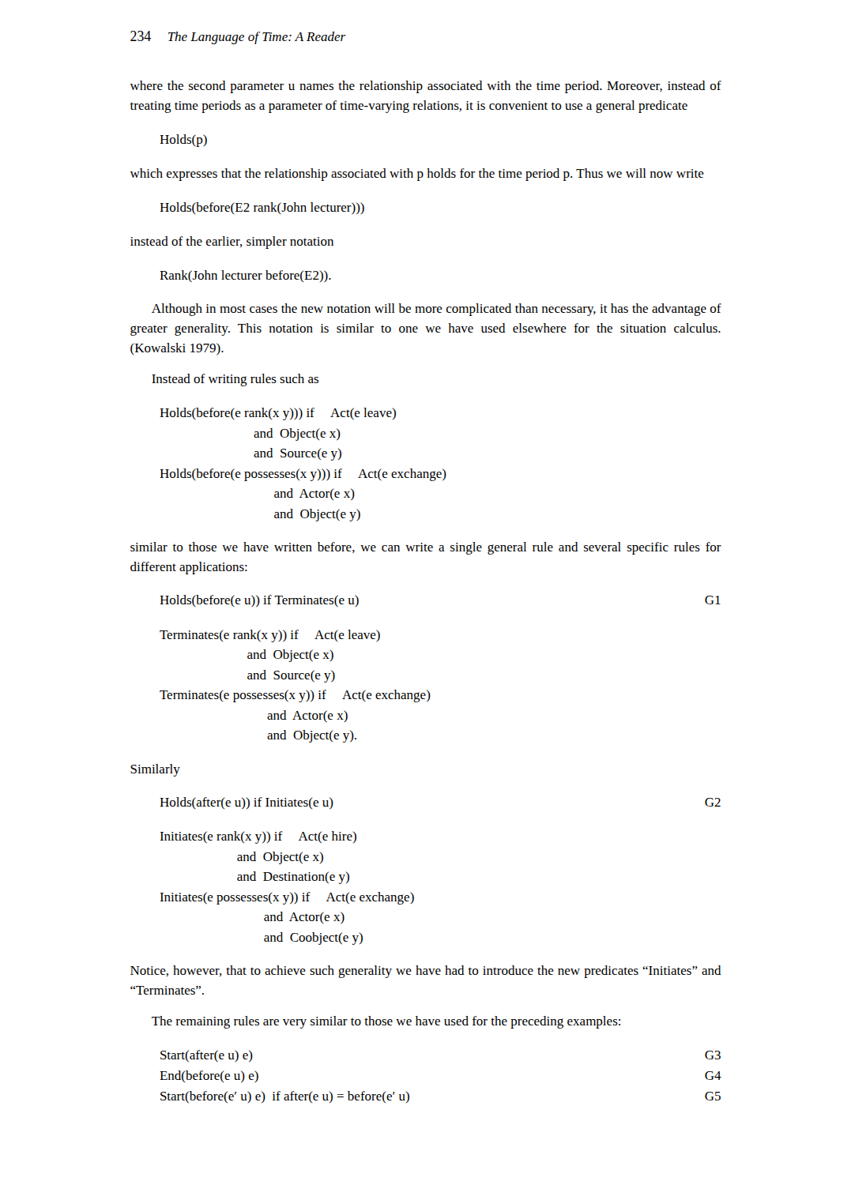234 The Language of Time: A Reader
where the second parameter u names the relationship associated with the time period. Moreover, instead of treating time periods as a parameter of time-varying relations, it is convenient to use a general predicate
Holds(p)
which expresses that the relationship associated with p holds for the time period p. Thus we will now write
Holds(before(E2 rank(John lecturer)))
instead of the earlier, simpler notation
Rank(John lecturer before(E2)).
Although in most cases the new notation will be more complicated than necessary, it has the advantage of greater generality. This notation is similar to one we have used elsewhere for the situation calculus. (Kowalski 1979).
Instead of writing rules such as
Holds(before(e rank(x y))) if Act(e leave) and Object(e x) and Source(e y) Holds(before(e possesses(x y))) if Act(e exchange) and Actor(e x) and Object(e y)
similar to those we have written before, we can write a single general rule and several specific rules for different applications:
Holds(before(e u)) if Terminates(e u) G1
Terminates(e rank(x y)) if Act(e leave) and Object(e x) and Source(e y) Terminates(e possesses(x y)) if Act(e exchange) and Actor(e x) and Object(e y).
Similarly
Holds(after(e u)) if Initiates(e u) G2
Initiates(e rank(x y)) if Act(e hire) and Object(e x) and Destination(e y) Initiates(e possesses(x y)) if Act(e exchange) and Actor(e x) and Coobject(e y)
Notice, however, that to achieve such generality we have had to introduce the new predicates “Initiates” and “Terminates”.
The remaining rules are very similar to those we have used for the preceding examples:
Start(after(e u) e) G3
End(before(e u) e) G4
Start(before(e′ u) e) if after(e u) = before(e′ u) G5